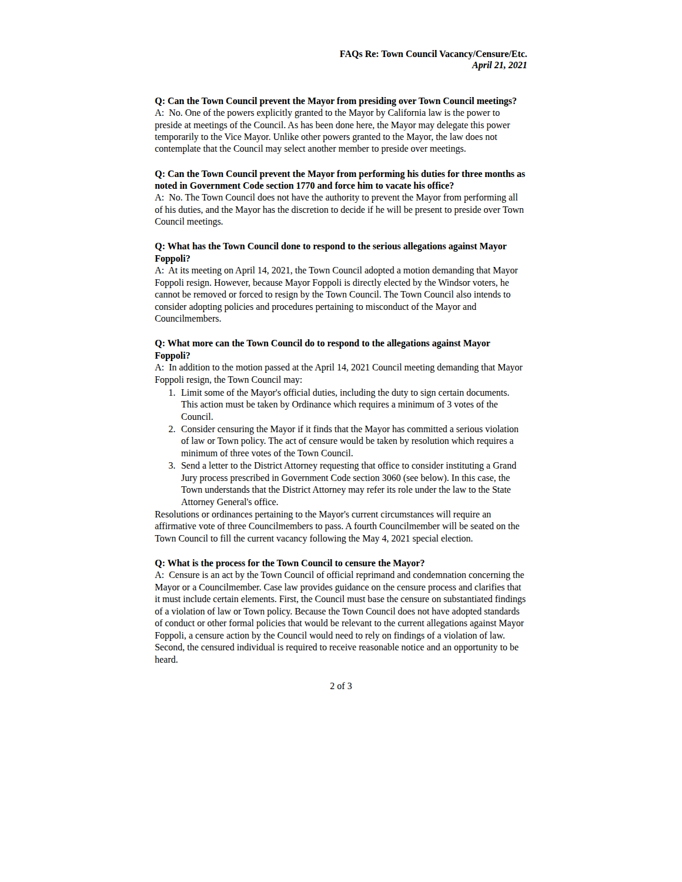FAQs Re: Town Council Vacancy/Censure/Etc. April 21, 2021
Q: Can the Town Council prevent the Mayor from presiding over Town Council meetings?
A: No. One of the powers explicitly granted to the Mayor by California law is the power to preside at meetings of the Council. As has been done here, the Mayor may delegate this power temporarily to the Vice Mayor. Unlike other powers granted to the Mayor, the law does not contemplate that the Council may select another member to preside over meetings.
Q: Can the Town Council prevent the Mayor from performing his duties for three months as noted in Government Code section 1770 and force him to vacate his office?
A: No. The Town Council does not have the authority to prevent the Mayor from performing all of his duties, and the Mayor has the discretion to decide if he will be present to preside over Town Council meetings.
Q: What has the Town Council done to respond to the serious allegations against Mayor Foppoli?
A: At its meeting on April 14, 2021, the Town Council adopted a motion demanding that Mayor Foppoli resign. However, because Mayor Foppoli is directly elected by the Windsor voters, he cannot be removed or forced to resign by the Town Council. The Town Council also intends to consider adopting policies and procedures pertaining to misconduct of the Mayor and Councilmembers.
Q: What more can the Town Council do to respond to the allegations against Mayor Foppoli?
A: In addition to the motion passed at the April 14, 2021 Council meeting demanding that Mayor Foppoli resign, the Town Council may:
Limit some of the Mayor's official duties, including the duty to sign certain documents. This action must be taken by Ordinance which requires a minimum of 3 votes of the Council.
Consider censuring the Mayor if it finds that the Mayor has committed a serious violation of law or Town policy. The act of censure would be taken by resolution which requires a minimum of three votes of the Town Council.
Send a letter to the District Attorney requesting that office to consider instituting a Grand Jury process prescribed in Government Code section 3060 (see below). In this case, the Town understands that the District Attorney may refer its role under the law to the State Attorney General's office.
Resolutions or ordinances pertaining to the Mayor's current circumstances will require an affirmative vote of three Councilmembers to pass. A fourth Councilmember will be seated on the Town Council to fill the current vacancy following the May 4, 2021 special election.
Q: What is the process for the Town Council to censure the Mayor?
A: Censure is an act by the Town Council of official reprimand and condemnation concerning the Mayor or a Councilmember. Case law provides guidance on the censure process and clarifies that it must include certain elements. First, the Council must base the censure on substantiated findings of a violation of law or Town policy. Because the Town Council does not have adopted standards of conduct or other formal policies that would be relevant to the current allegations against Mayor Foppoli, a censure action by the Council would need to rely on findings of a violation of law. Second, the censured individual is required to receive reasonable notice and an opportunity to be heard.
2 of 3